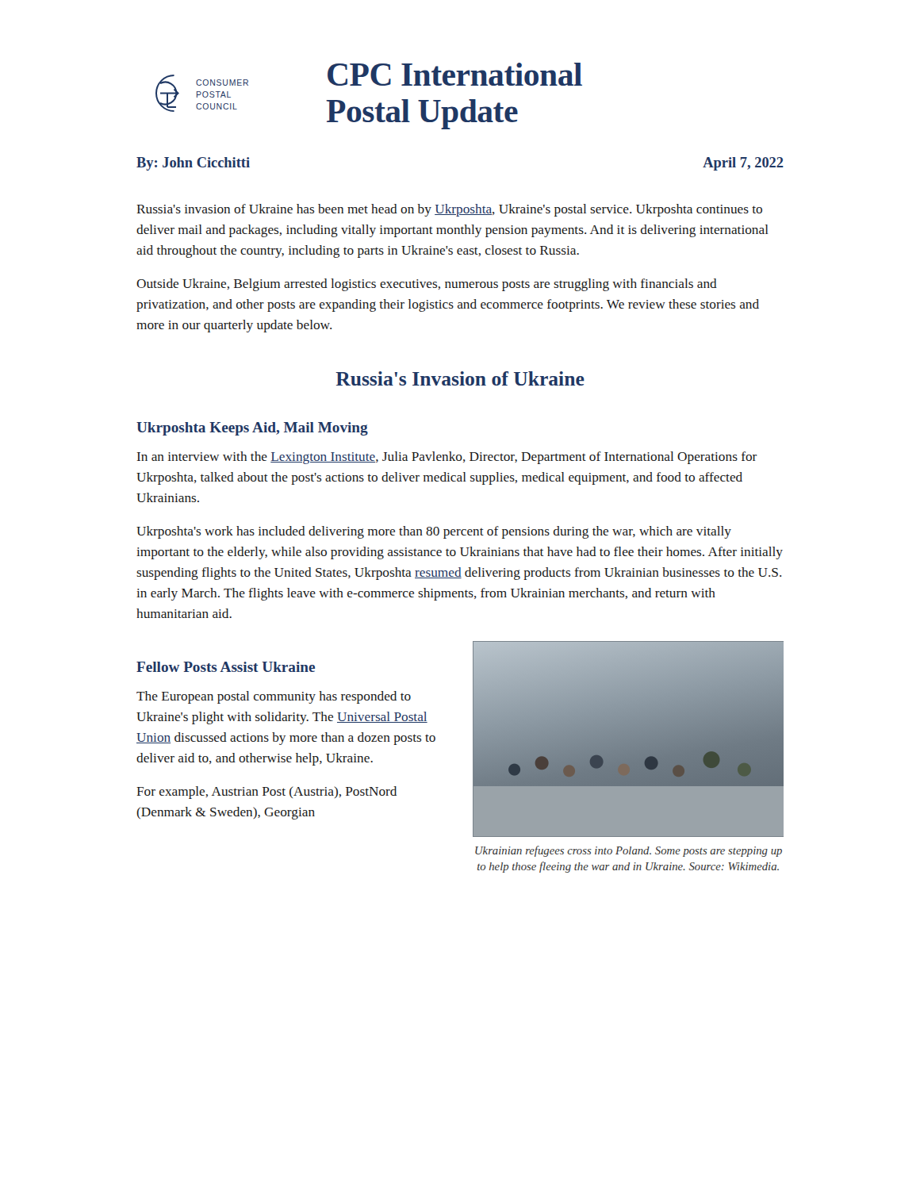Consumer Postal Council CONSUMER POSTAL COUNCIL
CPC International
Postal Update
By: John Cicchitti April 7, 2022
Russia's invasion of Ukraine has been met head on by Ukrposhta, Ukraine's postal service. Ukrposhta continues to deliver mail and packages, including vitally important monthly pension payments. And it is delivering international aid throughout the country, including to parts in Ukraine's east, closest to Russia.
Outside Ukraine, Belgium arrested logistics executives, numerous posts are struggling with financials and privatization, and other posts are expanding their logistics and ecommerce footprints. We review these stories and more in our quarterly update below.
Russia's Invasion of Ukraine
Ukrposhta Keeps Aid, Mail Moving
In an interview with the Lexington Institute, Julia Pavlenko, Director, Department of International Operations for Ukrposhta, talked about the post's actions to deliver medical supplies, medical equipment, and food to affected Ukrainians.
Ukrposhta's work has included delivering more than 80 percent of pensions during the war, which are vitally important to the elderly, while also providing assistance to Ukrainians that have had to flee their homes. After initially suspending flights to the United States, Ukrposhta resumed delivering products from Ukrainian businesses to the U.S. in early March. The flights leave with e-commerce shipments, from Ukrainian merchants, and return with humanitarian aid.
Ukrainian refugees cross into Poland. Some posts are stepping up to help those fleeing the war and in Ukraine. Source: Wikimedia.
Fellow Posts Assist Ukraine
The European postal community has responded to Ukraine's plight with solidarity. The Universal Postal Union discussed actions by more than a dozen posts to deliver aid to, and otherwise help, Ukraine.
For example, Austrian Post (Austria), PostNord (Denmark & Sweden), Georgian